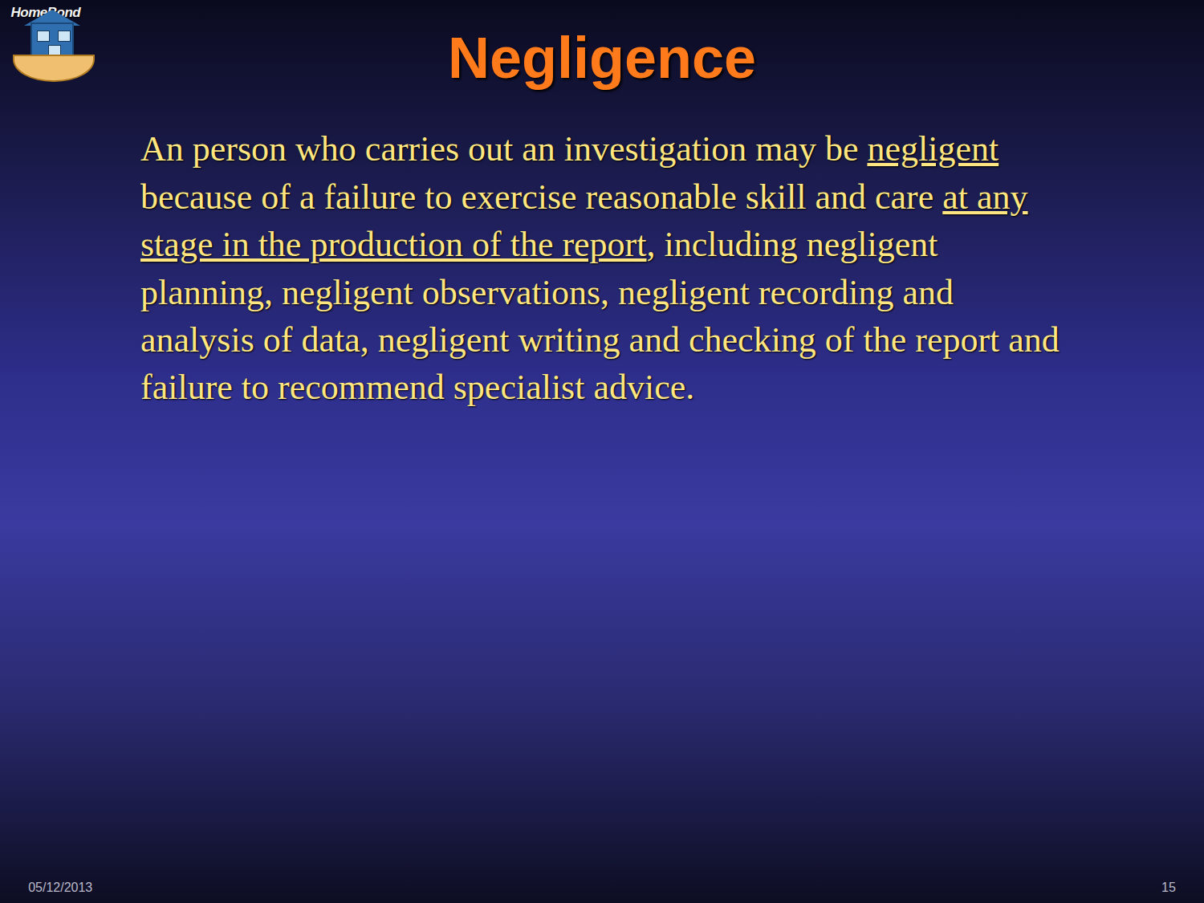HomeBond
Negligence
An person who carries out an investigation may be negligent because of a failure to exercise reasonable skill and care at any stage in the production of the report, including negligent planning, negligent observations, negligent recording and analysis of data, negligent writing and checking of the report and failure to recommend specialist advice.
05/12/2013 15